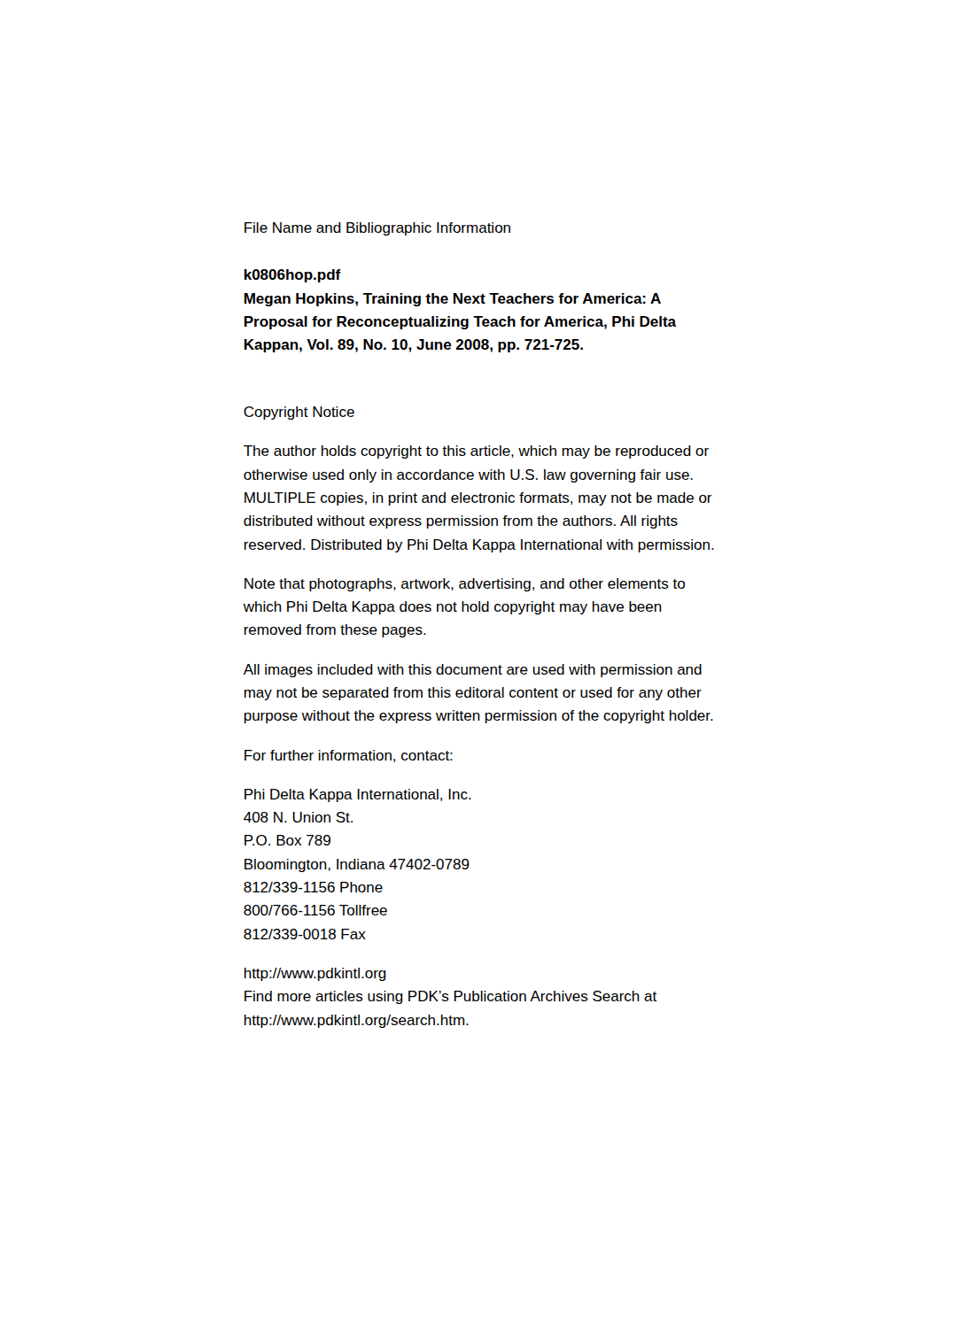File Name and Bibliographic Information
k0806hop.pdf Megan Hopkins, Training the Next Teachers for America: A Proposal for Reconceptualizing Teach for America, Phi Delta Kappan, Vol. 89, No. 10, June 2008, pp. 721-725.
Copyright Notice
The author holds copyright to this article, which may be reproduced or otherwise used only in accordance with U.S. law governing fair use. MULTIPLE copies, in print and electronic formats, may not be made or distributed without express permission from the authors. All rights reserved. Distributed by Phi Delta Kappa International with permission.
Note that photographs, artwork, advertising, and other elements to which Phi Delta Kappa does not hold copyright may have been removed from these pages.
All images included with this document are used with permission and may not be separated from this editoral content or used for any other purpose without the express written permission of the copyright holder.
For further information, contact:
Phi Delta Kappa International, Inc.
408 N. Union St.
P.O. Box 789
Bloomington, Indiana 47402-0789
812/339-1156 Phone
800/766-1156 Tollfree
812/339-0018 Fax
http://www.pdkintl.org
Find more articles using PDK’s Publication Archives Search at
http://www.pdkintl.org/search.htm.